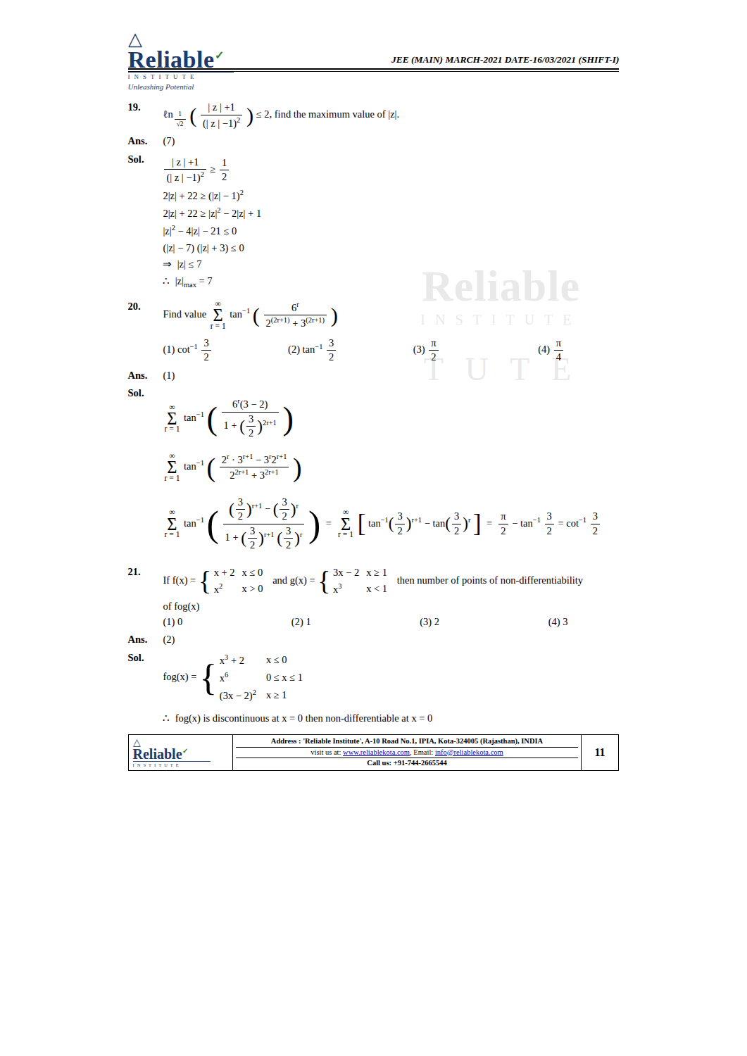△
Reliable✓
INSTITUTE
Unleashing Potential
JEE (MAIN) MARCH-2021 DATE-16/03/2021 (SHIFT-I)
Reliable
INSTITUTE
T U T E
19.
ℓn1√2 ( | z | +1(| z | −1)2 ) ≤ 2, find the maximum value of |z|.
Ans.
(7)
Sol.
| z | +1(| z | −1)2 ≥ 12
2|z| + 22 ≥ (|z| − 1)2
2|z| + 22 ≥ |z|2 − 2|z| + 1
|z|2 − 4|z| − 21 ≤ 0
(|z| − 7) (|z| + 3) ≤ 0
⇒ |z| ≤ 7
∴ |z|max = 7
20.
Find value ∞Σr = 1 tan−1 ( 6r 2(2r+1) + 3(2r+1) )
(1) cot−1 32
(2) tan−1 32
(3) π 2
(4) π 4
Ans.
(1)
Sol.
∞Σr = 1 tan−1 ( 6r(3 − 2) 1 + (32) 2r+1 )
∞Σr = 1 tan−1 ( 2r · 3r+1 − 3r2r+1 22r+1 + 32r+1 )
∞Σr = 1 tan−1 ( (32) r+1 − (32) r 1 + (32) r+1 (32) r ) = ∞Σr = 1 [ tan−1(32) r+1 − tan(32) r ] = π 2 − tan−1 32 = cot−1 32
21.
If f(x) = {
| x + 2 | x ≤ 0 |
| x 2 | x > 0 |
and g(x) = {
| 3x − 2 | x ≥ 1 |
| x 3 | x < 1 |
then number of points of non-differentiability
of fog(x)
(1) 0
(2) 1
(3) 2
(4) 3
Ans.
(2)
Sol.
fog(x) = {
| x 3 + 2 | x ≤ 0 |
| x 6 | 0 ≤ x ≤ 1 |
| (3x − 2) 2 | x ≥ 1 |
∴ fog(x) is discontinuous at x = 0 then non-differentiable at x = 0
△
Reliable✓
INSTITUTE
Address : 'Reliable Institute', A-10 Road No.1, IPIA, Kota-324005 (Rajasthan), INDIA
visit us at: www.reliablekota.com, Email: info@reliablekota.com
Call us: +91-744-2665544
11